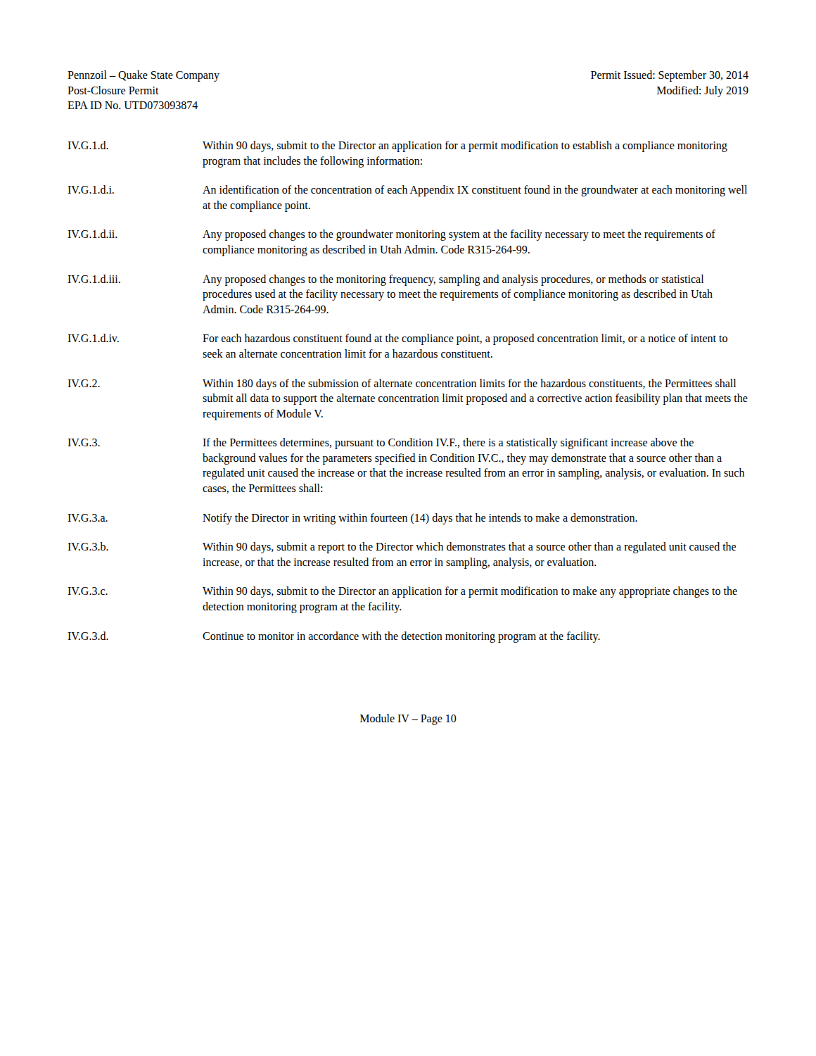Pennzoil – Quake State Company Post-Closure Permit EPA ID No. UTD073093874
Permit Issued: September 30, 2014 Modified: July 2019
IV.G.1.d.
Within 90 days, submit to the Director an application for a permit modification to establish a compliance monitoring program that includes the following information:
IV.G.1.d.i.
An identification of the concentration of each Appendix IX constituent found in the groundwater at each monitoring well at the compliance point.
IV.G.1.d.ii.
Any proposed changes to the groundwater monitoring system at the facility necessary to meet the requirements of compliance monitoring as described in Utah Admin. Code R315-264-99.
IV.G.1.d.iii.
Any proposed changes to the monitoring frequency, sampling and analysis procedures, or methods or statistical procedures used at the facility necessary to meet the requirements of compliance monitoring as described in Utah Admin. Code R315-264-99.
IV.G.1.d.iv.
For each hazardous constituent found at the compliance point, a proposed concentration limit, or a notice of intent to seek an alternate concentration limit for a hazardous constituent.
IV.G.2.
Within 180 days of the submission of alternate concentration limits for the hazardous constituents, the Permittees shall submit all data to support the alternate concentration limit proposed and a corrective action feasibility plan that meets the requirements of Module V.
IV.G.3.
If the Permittees determines, pursuant to Condition IV.F., there is a statistically significant increase above the background values for the parameters specified in Condition IV.C., they may demonstrate that a source other than a regulated unit caused the increase or that the increase resulted from an error in sampling, analysis, or evaluation. In such cases, the Permittees shall:
IV.G.3.a.
Notify the Director in writing within fourteen (14) days that he intends to make a demonstration.
IV.G.3.b.
Within 90 days, submit a report to the Director which demonstrates that a source other than a regulated unit caused the increase, or that the increase resulted from an error in sampling, analysis, or evaluation.
IV.G.3.c.
Within 90 days, submit to the Director an application for a permit modification to make any appropriate changes to the detection monitoring program at the facility.
IV.G.3.d.
Continue to monitor in accordance with the detection monitoring program at the facility.
Module IV – Page 10